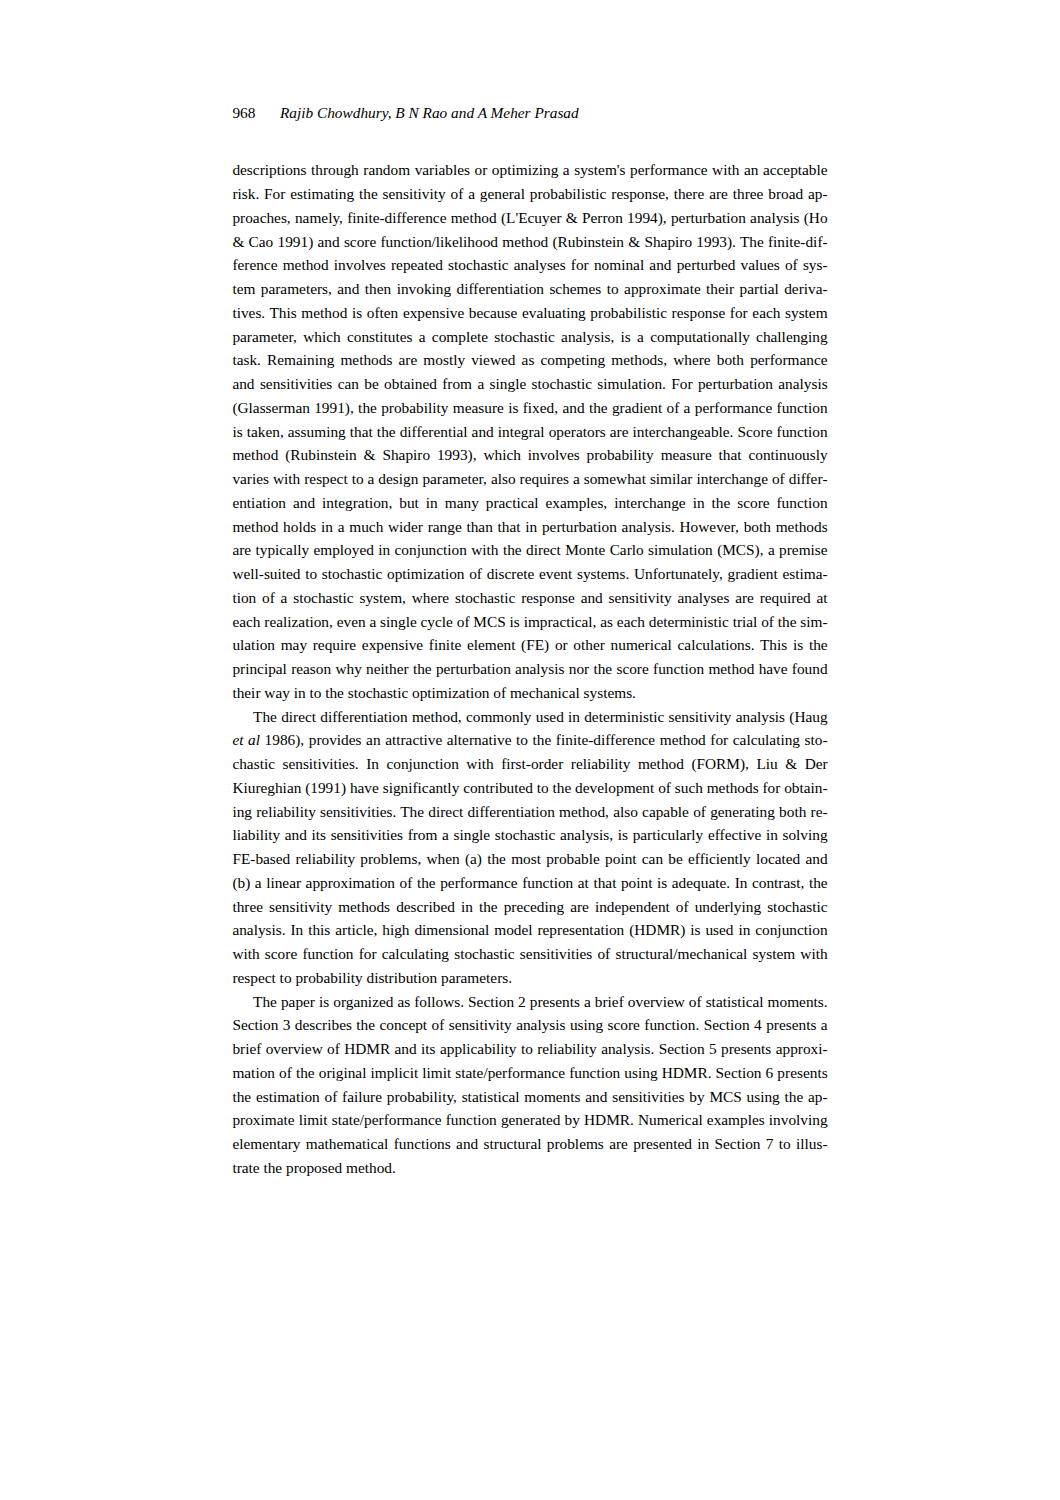968 Rajib Chowdhury, B N Rao and A Meher Prasad
descriptions through random variables or optimizing a system's performance with an acceptable risk. For estimating the sensitivity of a general probabilistic response, there are three broad approaches, namely, finite-difference method (L'Ecuyer & Perron 1994), perturbation analysis (Ho & Cao 1991) and score function/likelihood method (Rubinstein & Shapiro 1993). The finite-difference method involves repeated stochastic analyses for nominal and perturbed values of system parameters, and then invoking differentiation schemes to approximate their partial derivatives. This method is often expensive because evaluating probabilistic response for each system parameter, which constitutes a complete stochastic analysis, is a computationally challenging task. Remaining methods are mostly viewed as competing methods, where both performance and sensitivities can be obtained from a single stochastic simulation. For perturbation analysis (Glasserman 1991), the probability measure is fixed, and the gradient of a performance function is taken, assuming that the differential and integral operators are interchangeable. Score function method (Rubinstein & Shapiro 1993), which involves probability measure that continuously varies with respect to a design parameter, also requires a somewhat similar interchange of differentiation and integration, but in many practical examples, interchange in the score function method holds in a much wider range than that in perturbation analysis. However, both methods are typically employed in conjunction with the direct Monte Carlo simulation (MCS), a premise well-suited to stochastic optimization of discrete event systems. Unfortunately, gradient estimation of a stochastic system, where stochastic response and sensitivity analyses are required at each realization, even a single cycle of MCS is impractical, as each deterministic trial of the simulation may require expensive finite element (FE) or other numerical calculations. This is the principal reason why neither the perturbation analysis nor the score function method have found their way in to the stochastic optimization of mechanical systems.
The direct differentiation method, commonly used in deterministic sensitivity analysis (Haug et al 1986), provides an attractive alternative to the finite-difference method for calculating stochastic sensitivities. In conjunction with first-order reliability method (FORM), Liu & Der Kiureghian (1991) have significantly contributed to the development of such methods for obtaining reliability sensitivities. The direct differentiation method, also capable of generating both reliability and its sensitivities from a single stochastic analysis, is particularly effective in solving FE-based reliability problems, when (a) the most probable point can be efficiently located and (b) a linear approximation of the performance function at that point is adequate. In contrast, the three sensitivity methods described in the preceding are independent of underlying stochastic analysis. In this article, high dimensional model representation (HDMR) is used in conjunction with score function for calculating stochastic sensitivities of structural/mechanical system with respect to probability distribution parameters.
The paper is organized as follows. Section 2 presents a brief overview of statistical moments. Section 3 describes the concept of sensitivity analysis using score function. Section 4 presents a brief overview of HDMR and its applicability to reliability analysis. Section 5 presents approximation of the original implicit limit state/performance function using HDMR. Section 6 presents the estimation of failure probability, statistical moments and sensitivities by MCS using the approximate limit state/performance function generated by HDMR. Numerical examples involving elementary mathematical functions and structural problems are presented in Section 7 to illustrate the proposed method.